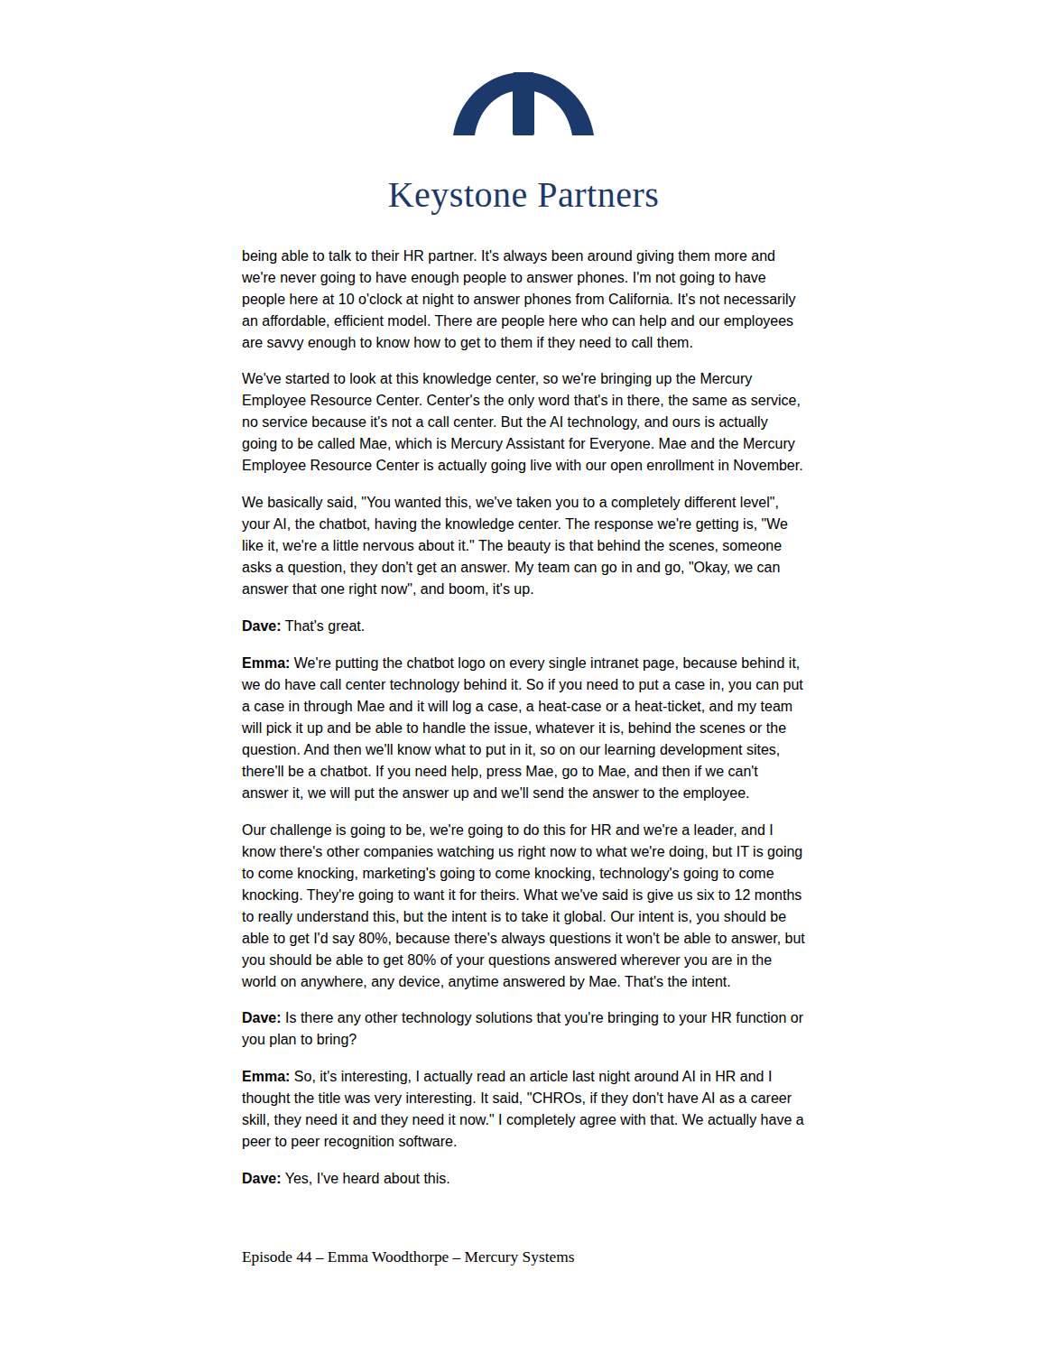Keystone Partners
being able to talk to their HR partner. It's always been around giving them more and we're never going to have enough people to answer phones. I'm not going to have people here at 10 o'clock at night to answer phones from California. It's not necessarily an affordable, efficient model. There are people here who can help and our employees are savvy enough to know how to get to them if they need to call them.
We've started to look at this knowledge center, so we're bringing up the Mercury Employee Resource Center. Center's the only word that's in there, the same as service, no service because it's not a call center. But the AI technology, and ours is actually going to be called Mae, which is Mercury Assistant for Everyone. Mae and the Mercury Employee Resource Center is actually going live with our open enrollment in November.
We basically said, "You wanted this, we've taken you to a completely different level", your AI, the chatbot, having the knowledge center. The response we're getting is, "We like it, we're a little nervous about it." The beauty is that behind the scenes, someone asks a question, they don't get an answer. My team can go in and go, "Okay, we can answer that one right now", and boom, it's up.
Dave: That's great.
Emma: We're putting the chatbot logo on every single intranet page, because behind it, we do have call center technology behind it. So if you need to put a case in, you can put a case in through Mae and it will log a case, a heat-case or a heat-ticket, and my team will pick it up and be able to handle the issue, whatever it is, behind the scenes or the question. And then we'll know what to put in it, so on our learning development sites, there'll be a chatbot. If you need help, press Mae, go to Mae, and then if we can't answer it, we will put the answer up and we'll send the answer to the employee.
Our challenge is going to be, we're going to do this for HR and we're a leader, and I know there's other companies watching us right now to what we're doing, but IT is going to come knocking, marketing's going to come knocking, technology's going to come knocking. They're going to want it for theirs. What we've said is give us six to 12 months to really understand this, but the intent is to take it global. Our intent is, you should be able to get I'd say 80%, because there's always questions it won't be able to answer, but you should be able to get 80% of your questions answered wherever you are in the world on anywhere, any device, anytime answered by Mae. That's the intent.
Dave: Is there any other technology solutions that you're bringing to your HR function or you plan to bring?
Emma: So, it's interesting, I actually read an article last night around AI in HR and I thought the title was very interesting. It said, "CHROs, if they don't have AI as a career skill, they need it and they need it now." I completely agree with that. We actually have a peer to peer recognition software.
Dave: Yes, I've heard about this.
Episode 44 – Emma Woodthorpe – Mercury Systems